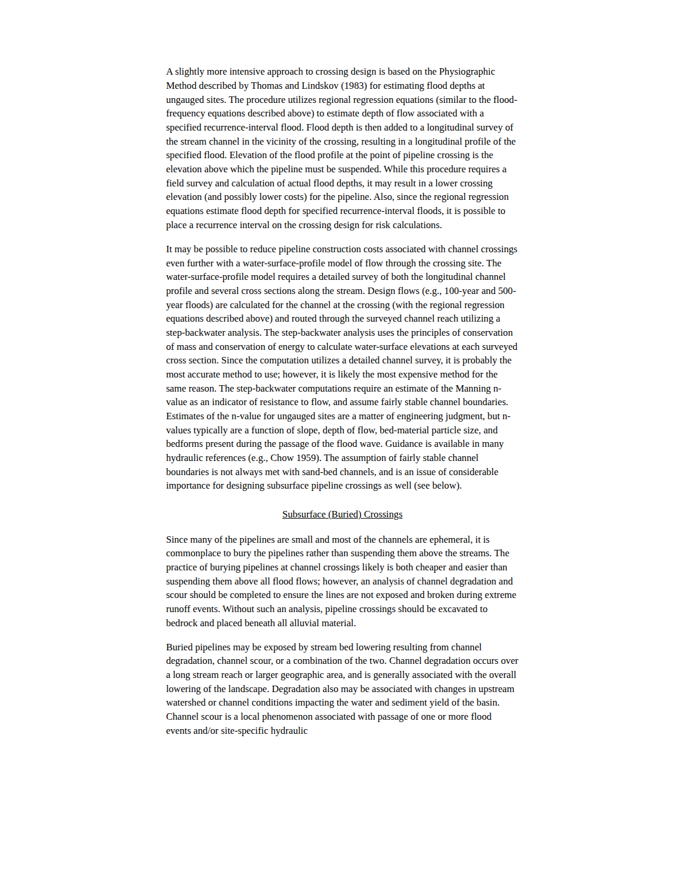A slightly more intensive approach to crossing design is based on the Physiographic Method described by Thomas and Lindskov (1983) for estimating flood depths at ungauged sites. The procedure utilizes regional regression equations (similar to the flood-frequency equations described above) to estimate depth of flow associated with a specified recurrence-interval flood. Flood depth is then added to a longitudinal survey of the stream channel in the vicinity of the crossing, resulting in a longitudinal profile of the specified flood. Elevation of the flood profile at the point of pipeline crossing is the elevation above which the pipeline must be suspended. While this procedure requires a field survey and calculation of actual flood depths, it may result in a lower crossing elevation (and possibly lower costs) for the pipeline. Also, since the regional regression equations estimate flood depth for specified recurrence-interval floods, it is possible to place a recurrence interval on the crossing design for risk calculations.
It may be possible to reduce pipeline construction costs associated with channel crossings even further with a water-surface-profile model of flow through the crossing site. The water-surface-profile model requires a detailed survey of both the longitudinal channel profile and several cross sections along the stream. Design flows (e.g., 100-year and 500-year floods) are calculated for the channel at the crossing (with the regional regression equations described above) and routed through the surveyed channel reach utilizing a step-backwater analysis. The step-backwater analysis uses the principles of conservation of mass and conservation of energy to calculate water-surface elevations at each surveyed cross section. Since the computation utilizes a detailed channel survey, it is probably the most accurate method to use; however, it is likely the most expensive method for the same reason. The step-backwater computations require an estimate of the Manning n-value as an indicator of resistance to flow, and assume fairly stable channel boundaries. Estimates of the n-value for ungauged sites are a matter of engineering judgment, but n-values typically are a function of slope, depth of flow, bed-material particle size, and bedforms present during the passage of the flood wave. Guidance is available in many hydraulic references (e.g., Chow 1959). The assumption of fairly stable channel boundaries is not always met with sand-bed channels, and is an issue of considerable importance for designing subsurface pipeline crossings as well (see below).
Subsurface (Buried) Crossings
Since many of the pipelines are small and most of the channels are ephemeral, it is commonplace to bury the pipelines rather than suspending them above the streams. The practice of burying pipelines at channel crossings likely is both cheaper and easier than suspending them above all flood flows; however, an analysis of channel degradation and scour should be completed to ensure the lines are not exposed and broken during extreme runoff events. Without such an analysis, pipeline crossings should be excavated to bedrock and placed beneath all alluvial material.
Buried pipelines may be exposed by stream bed lowering resulting from channel degradation, channel scour, or a combination of the two. Channel degradation occurs over a long stream reach or larger geographic area, and is generally associated with the overall lowering of the landscape. Degradation also may be associated with changes in upstream watershed or channel conditions impacting the water and sediment yield of the basin. Channel scour is a local phenomenon associated with passage of one or more flood events and/or site-specific hydraulic